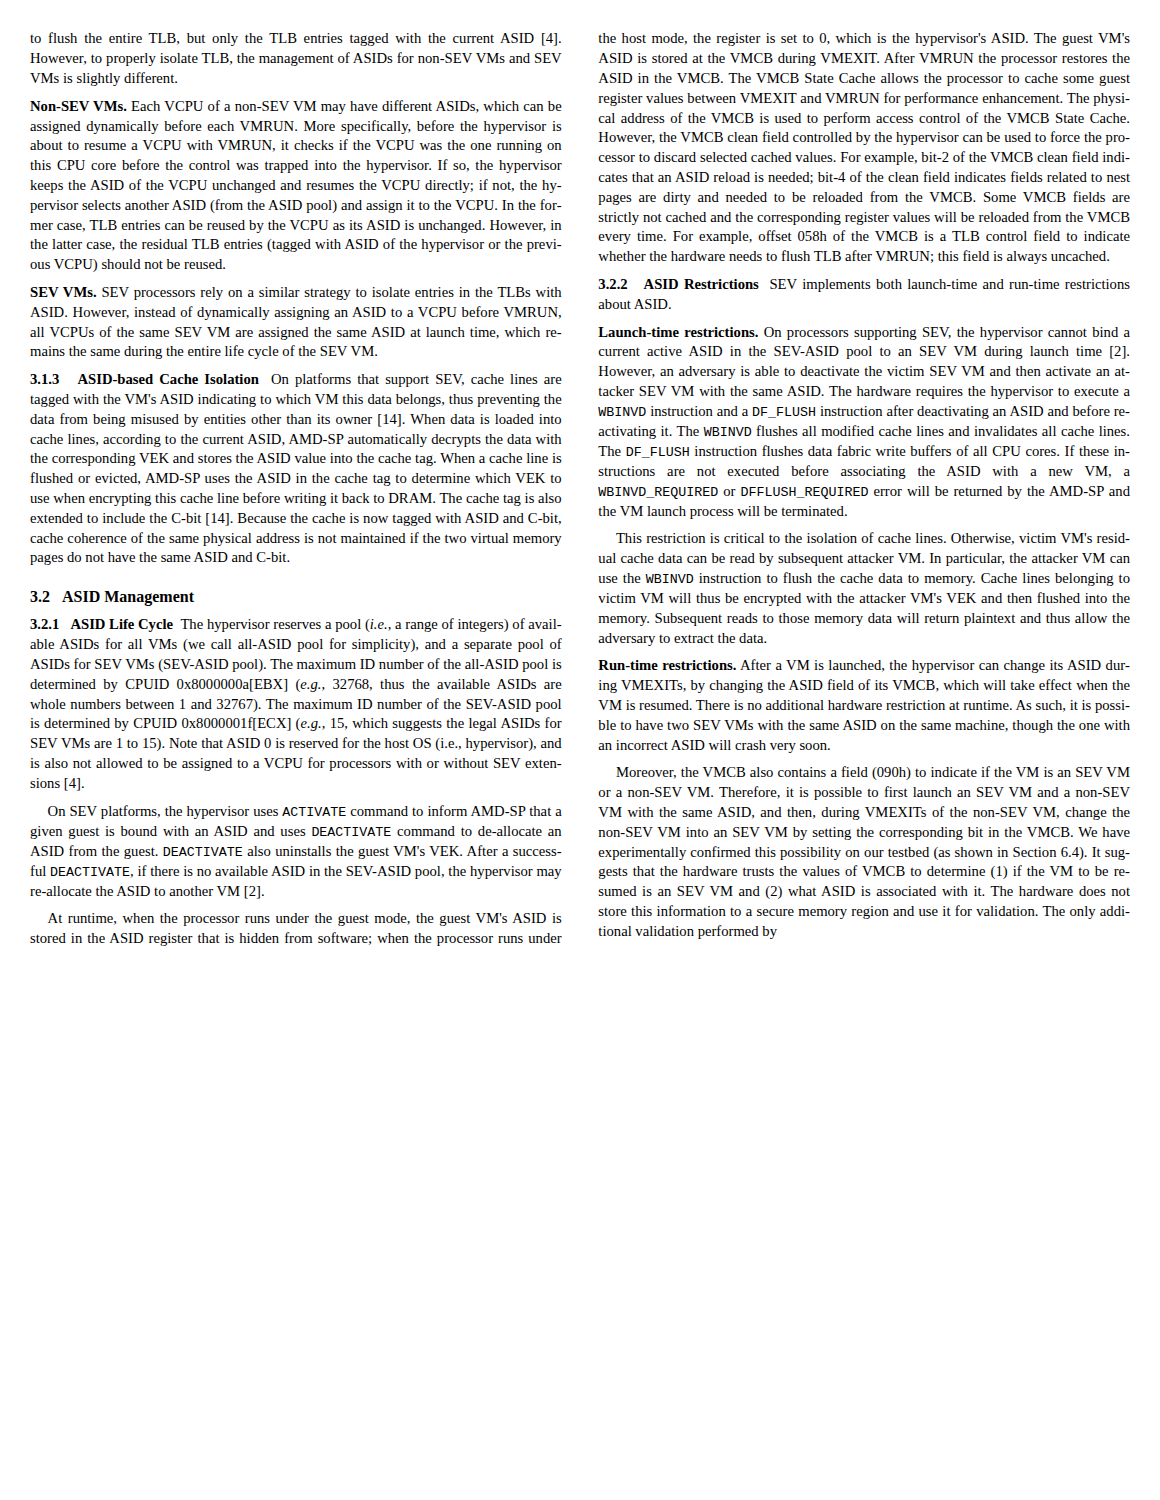to flush the entire TLB, but only the TLB entries tagged with the current ASID [4]. However, to properly isolate TLB, the management of ASIDs for non-SEV VMs and SEV VMs is slightly different.
Non-SEV VMs. Each VCPU of a non-SEV VM may have different ASIDs, which can be assigned dynamically before each VMRUN. More specifically, before the hypervisor is about to resume a VCPU with VMRUN, it checks if the VCPU was the one running on this CPU core before the control was trapped into the hypervisor. If so, the hypervisor keeps the ASID of the VCPU unchanged and resumes the VCPU directly; if not, the hypervisor selects another ASID (from the ASID pool) and assign it to the VCPU. In the former case, TLB entries can be reused by the VCPU as its ASID is unchanged. However, in the latter case, the residual TLB entries (tagged with ASID of the hypervisor or the previous VCPU) should not be reused.
SEV VMs. SEV processors rely on a similar strategy to isolate entries in the TLBs with ASID. However, instead of dynamically assigning an ASID to a VCPU before VMRUN, all VCPUs of the same SEV VM are assigned the same ASID at launch time, which remains the same during the entire life cycle of the SEV VM.
3.1.3 ASID-based Cache Isolation On platforms that support SEV, cache lines are tagged with the VM's ASID indicating to which VM this data belongs, thus preventing the data from being misused by entities other than its owner [14]. When data is loaded into cache lines, according to the current ASID, AMD-SP automatically decrypts the data with the corresponding VEK and stores the ASID value into the cache tag. When a cache line is flushed or evicted, AMD-SP uses the ASID in the cache tag to determine which VEK to use when encrypting this cache line before writing it back to DRAM. The cache tag is also extended to include the C-bit [14]. Because the cache is now tagged with ASID and C-bit, cache coherence of the same physical address is not maintained if the two virtual memory pages do not have the same ASID and C-bit.
3.2 ASID Management
3.2.1 ASID Life Cycle The hypervisor reserves a pool (i.e., a range of integers) of available ASIDs for all VMs (we call all-ASID pool for simplicity), and a separate pool of ASIDs for SEV VMs (SEV-ASID pool). The maximum ID number of the all-ASID pool is determined by CPUID 0x8000000a[EBX] (e.g., 32768, thus the available ASIDs are whole numbers between 1 and 32767). The maximum ID number of the SEV-ASID pool is determined by CPUID 0x8000001f[ECX] (e.g., 15, which suggests the legal ASIDs for SEV VMs are 1 to 15). Note that ASID 0 is reserved for the host OS (i.e., hypervisor), and is also not allowed to be assigned to a VCPU for processors with or without SEV extensions [4].
On SEV platforms, the hypervisor uses ACTIVATE command to inform AMD-SP that a given guest is bound with an ASID and uses DEACTIVATE command to de-allocate an ASID from the guest. DEACTIVATE also uninstalls the guest VM's VEK. After a successful DEACTIVATE, if there is no available ASID in the SEV-ASID pool, the hypervisor may re-allocate the ASID to another VM [2].
At runtime, when the processor runs under the guest mode, the guest VM's ASID is stored in the ASID register that is hidden from software; when the processor runs under the host mode, the register is set to 0, which is the hypervisor's ASID. The guest VM's ASID is stored at the VMCB during VMEXIT. After VMRUN the processor restores the ASID in the VMCB. The VMCB State Cache allows the processor to cache some guest register values between VMEXIT and VMRUN for performance enhancement. The physical address of the VMCB is used to perform access control of the VMCB State Cache. However, the VMCB clean field controlled by the hypervisor can be used to force the processor to discard selected cached values. For example, bit-2 of the VMCB clean field indicates that an ASID reload is needed; bit-4 of the clean field indicates fields related to nest pages are dirty and needed to be reloaded from the VMCB. Some VMCB fields are strictly not cached and the corresponding register values will be reloaded from the VMCB every time. For example, offset 058h of the VMCB is a TLB control field to indicate whether the hardware needs to flush TLB after VMRUN; this field is always uncached.
3.2.2 ASID Restrictions SEV implements both launch-time and run-time restrictions about ASID.
Launch-time restrictions. On processors supporting SEV, the hypervisor cannot bind a current active ASID in the SEV-ASID pool to an SEV VM during launch time [2]. However, an adversary is able to deactivate the victim SEV VM and then activate an attacker SEV VM with the same ASID. The hardware requires the hypervisor to execute a WBINVD instruction and a DF_FLUSH instruction after deactivating an ASID and before re-activating it. The WBINVD flushes all modified cache lines and invalidates all cache lines. The DF_FLUSH instruction flushes data fabric write buffers of all CPU cores. If these instructions are not executed before associating the ASID with a new VM, a WBINVD_REQUIRED or DFFLUSH_REQUIRED error will be returned by the AMD-SP and the VM launch process will be terminated.
This restriction is critical to the isolation of cache lines. Otherwise, victim VM's residual cache data can be read by subsequent attacker VM. In particular, the attacker VM can use the WBINVD instruction to flush the cache data to memory. Cache lines belonging to victim VM will thus be encrypted with the attacker VM's VEK and then flushed into the memory. Subsequent reads to those memory data will return plaintext and thus allow the adversary to extract the data.
Run-time restrictions. After a VM is launched, the hypervisor can change its ASID during VMEXITs, by changing the ASID field of its VMCB, which will take effect when the VM is resumed. There is no additional hardware restriction at runtime. As such, it is possible to have two SEV VMs with the same ASID on the same machine, though the one with an incorrect ASID will crash very soon.
Moreover, the VMCB also contains a field (090h) to indicate if the VM is an SEV VM or a non-SEV VM. Therefore, it is possible to first launch an SEV VM and a non-SEV VM with the same ASID, and then, during VMEXITs of the non-SEV VM, change the non-SEV VM into an SEV VM by setting the corresponding bit in the VMCB. We have experimentally confirmed this possibility on our testbed (as shown in Section 6.4). It suggests that the hardware trusts the values of VMCB to determine (1) if the VM to be resumed is an SEV VM and (2) what ASID is associated with it. The hardware does not store this information to a secure memory region and use it for validation. The only additional validation performed by